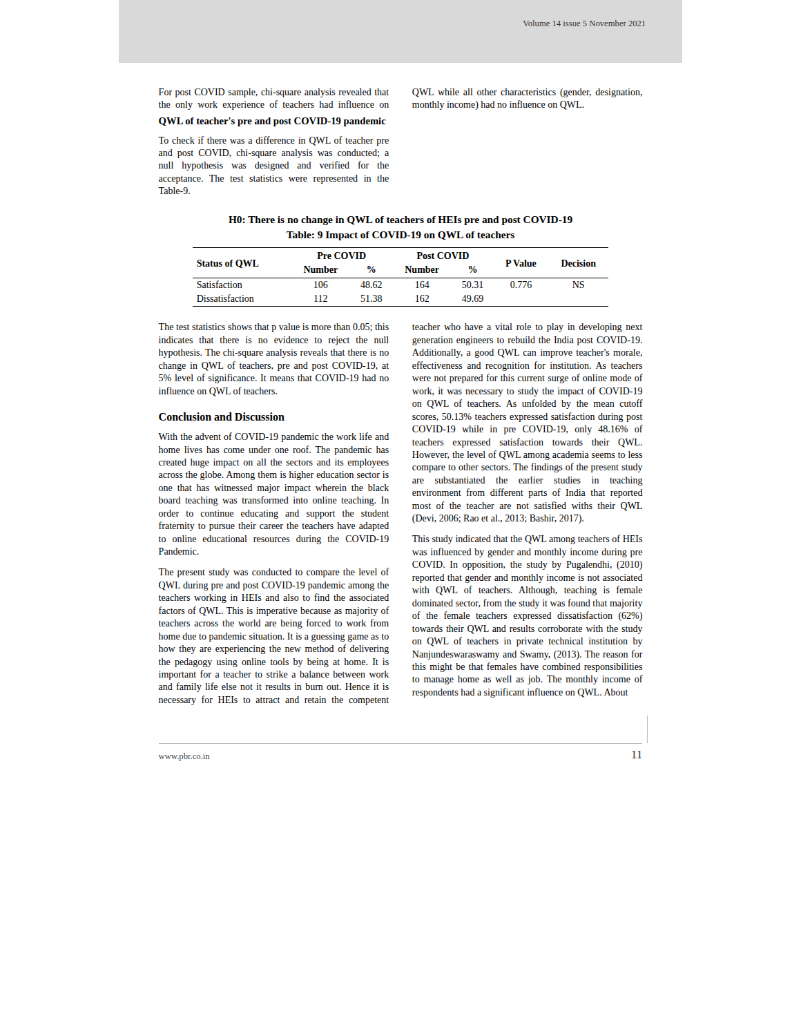Volume 14 issue 5 November 2021
For post COVID sample, chi-square analysis revealed that the only work experience of teachers had influence on QWL while all other characteristics (gender, designation, monthly income) had no influence on QWL.
QWL of teacher's pre and post COVID-19 pandemic
To check if there was a difference in QWL of teacher pre and post COVID, chi-square analysis was conducted; a null hypothesis was designed and verified for the acceptance. The test statistics were represented in the Table-9.
H0: There is no change in QWL of teachers of HEIs pre and post COVID-19
Table: 9 Impact of COVID-19 on QWL of teachers
| Status of QWL | Pre COVID | Post COVID | P Value | Decision |
| --- | --- | --- | --- | --- |
| Number | % | Number | % |
| Satisfaction | 106 | 48.62 | 164 | 50.31 | 0.776 | NS |
| Dissatisfaction | 112 | 51.38 | 162 | 49.69 | | |
The test statistics shows that p value is more than 0.05; this indicates that there is no evidence to reject the null hypothesis. The chi-square analysis reveals that there is no change in QWL of teachers, pre and post COVID-19, at 5% level of significance. It means that COVID-19 had no influence on QWL of teachers.
Conclusion and Discussion
With the advent of COVID-19 pandemic the work life and home lives has come under one roof. The pandemic has created huge impact on all the sectors and its employees across the globe. Among them is higher education sector is one that has witnessed major impact wherein the black board teaching was transformed into online teaching. In order to continue educating and support the student fraternity to pursue their career the teachers have adapted to online educational resources during the COVID-19 Pandemic.
The present study was conducted to compare the level of QWL during pre and post COVID-19 pandemic among the teachers working in HEIs and also to find the associated factors of QWL. This is imperative because as majority of teachers across the world are being forced to work from home due to pandemic situation. It is a guessing game as to how they are experiencing the new method of delivering the pedagogy using online tools by being at home. It is important for a teacher to strike a balance between work and family life else not it results in burn out. Hence it is necessary for HEIs to attract and retain the competent teacher who have a vital role to play in developing next generation engineers to rebuild the India post COVID-19. Additionally, a good QWL can improve teacher's morale, effectiveness and recognition for institution. As teachers were not prepared for this current surge of online mode of work, it was necessary to study the impact of COVID-19 on QWL of teachers. As unfolded by the mean cutoff scores, 50.13% teachers expressed satisfaction during post COVID-19 while in pre COVID-19, only 48.16% of teachers expressed satisfaction towards their QWL. However, the level of QWL among academia seems to less compare to other sectors. The findings of the present study are substantiated the earlier studies in teaching environment from different parts of India that reported most of the teacher are not satisfied withs their QWL (Devi, 2006; Rao et al., 2013; Bashir, 2017).
This study indicated that the QWL among teachers of HEIs was influenced by gender and monthly income during pre COVID. In opposition, the study by Pugalendhi, (2010) reported that gender and monthly income is not associated with QWL of teachers. Although, teaching is female dominated sector, from the study it was found that majority of the female teachers expressed dissatisfaction (62%) towards their QWL and results corroborate with the study on QWL of teachers in private technical institution by Nanjundeswaraswamy and Swamy, (2013). The reason for this might be that females have combined responsibilities to manage home as well as job. The monthly income of respondents had a significant influence on QWL. About
www.pbr.co.in
11